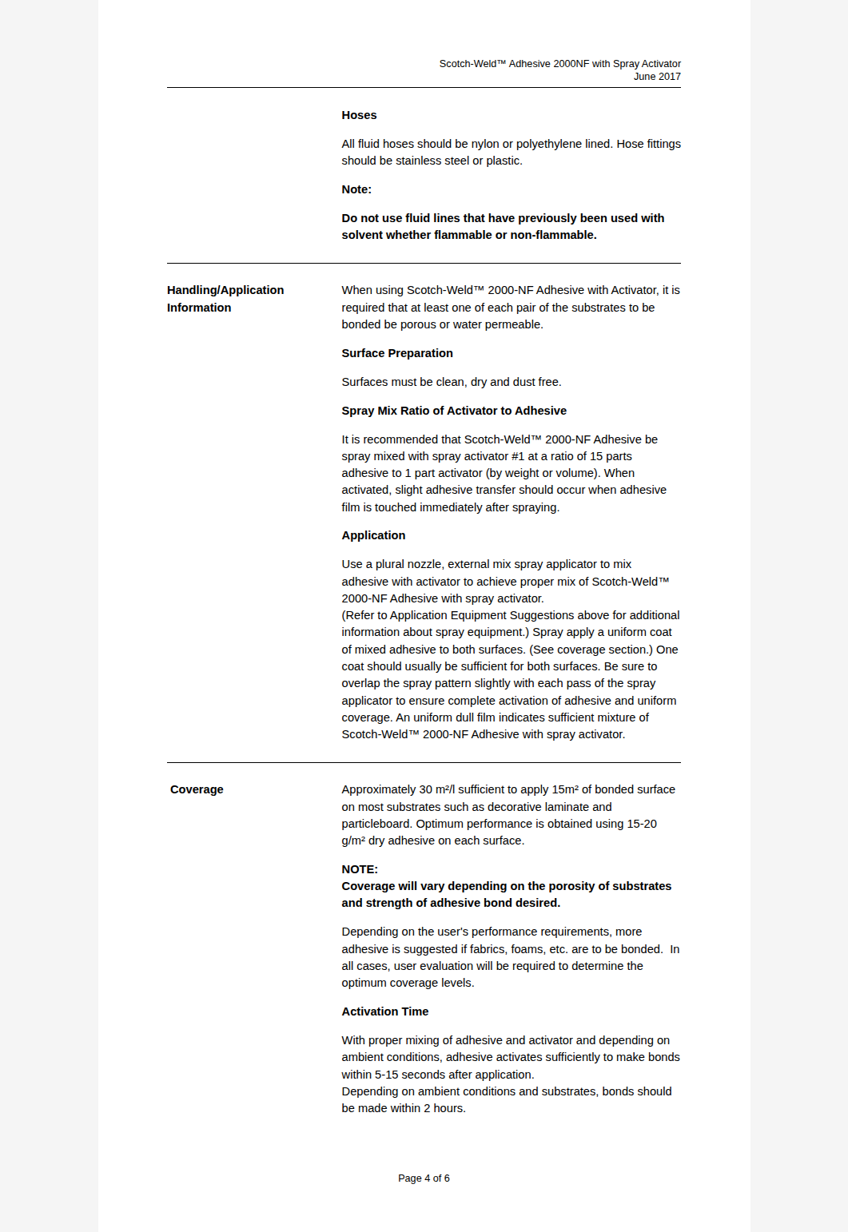Scotch-Weld™ Adhesive 2000NF with Spray Activator
June 2017
Hoses
All fluid hoses should be nylon or polyethylene lined. Hose fittings should be stainless steel or plastic.
Note:
Do not use fluid lines that have previously been used with solvent whether flammable or non-flammable.
Handling/Application Information
When using Scotch-Weld™ 2000-NF Adhesive with Activator, it is required that at least one of each pair of the substrates to be bonded be porous or water permeable.
Surface Preparation
Surfaces must be clean, dry and dust free.
Spray Mix Ratio of Activator to Adhesive
It is recommended that Scotch-Weld™ 2000-NF Adhesive be spray mixed with spray activator #1 at a ratio of 15 parts adhesive to 1 part activator (by weight or volume). When activated, slight adhesive transfer should occur when adhesive film is touched immediately after spraying.
Application
Use a plural nozzle, external mix spray applicator to mix adhesive with activator to achieve proper mix of Scotch-Weld™ 2000-NF Adhesive with spray activator.
(Refer to Application Equipment Suggestions above for additional information about spray equipment.) Spray apply a uniform coat of mixed adhesive to both surfaces. (See coverage section.) One coat should usually be sufficient for both surfaces. Be sure to overlap the spray pattern slightly with each pass of the spray applicator to ensure complete activation of adhesive and uniform coverage. An uniform dull film indicates sufficient mixture of Scotch-Weld™ 2000-NF Adhesive with spray activator.
Coverage
Approximately 30 m²/l sufficient to apply 15m² of bonded surface on most substrates such as decorative laminate and particleboard. Optimum performance is obtained using 15-20 g/m² dry adhesive on each surface.
NOTE:
Coverage will vary depending on the porosity of substrates and strength of adhesive bond desired.
Depending on the user's performance requirements, more adhesive is suggested if fabrics, foams, etc. are to be bonded. In all cases, user evaluation will be required to determine the optimum coverage levels.
Activation Time
With proper mixing of adhesive and activator and depending on ambient conditions, adhesive activates sufficiently to make bonds within 5-15 seconds after application.
Depending on ambient conditions and substrates, bonds should be made within 2 hours.
Page 4 of 6